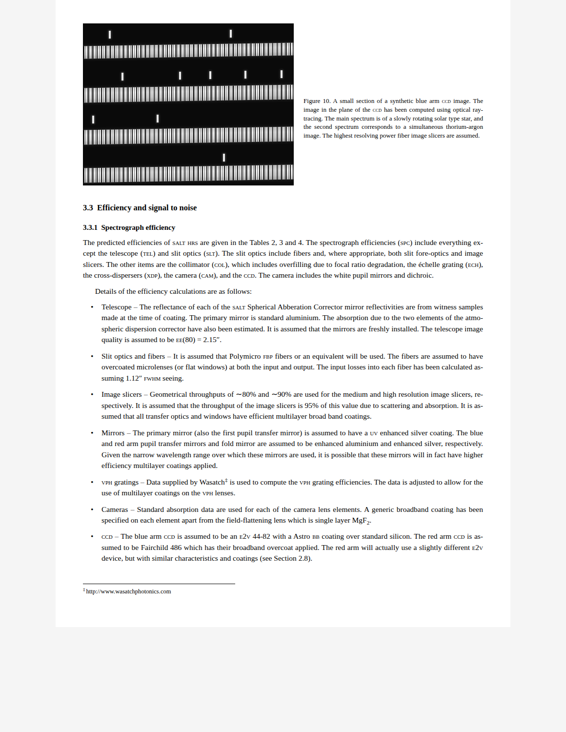Figure 10. A small section of a synthetic blue arm ccd image. The image in the plane of the ccd has been computed using optical ray-tracing. The main spectrum is of a slowly rotating solar type star, and the second spectrum corresponds to a simultaneous thorium-argon image. The highest resolving power fiber image slicers are assumed.
3.3 Efficiency and signal to noise
3.3.1 Spectrograph efficiency
The predicted efficiencies of salt hrs are given in the Tables 2, 3 and 4. The spectrograph efficiencies (spc) include everything except the telescope (tel) and slit optics (slt). The slit optics include fibers and, where appropriate, both slit fore-optics and image slicers. The other items are the collimator (col), which includes overfilling due to focal ratio degradation, the échelle grating (ech), the cross-dispersers (xdp), the camera (cam), and the ccd. The camera includes the white pupil mirrors and dichroic.
Details of the efficiency calculations are as follows:
Telescope – The reflectance of each of the salt Spherical Abberation Corrector mirror reflectivities are from witness samples made at the time of coating. The primary mirror is standard aluminium. The absorption due to the two elements of the atmospheric dispersion corrector have also been estimated. It is assumed that the mirrors are freshly installed. The telescope image quality is assumed to be ee(80) = 2.15″.
Slit optics and fibers – It is assumed that Polymicro fbp fibers or an equivalent will be used. The fibers are assumed to have overcoated microlenses (or flat windows) at both the input and output. The input losses into each fiber has been calculated assuming 1.12″ fwhm seeing.
Image slicers – Geometrical throughputs of ∼80% and ∼90% are used for the medium and high resolution image slicers, respectively. It is assumed that the throughput of the image slicers is 95% of this value due to scattering and absorption. It is assumed that all transfer optics and windows have efficient multilayer broad band coatings.
Mirrors – The primary mirror (also the first pupil transfer mirror) is assumed to have a uv enhanced silver coating. The blue and red arm pupil transfer mirrors and fold mirror are assumed to be enhanced aluminium and enhanced silver, respectively. Given the narrow wavelength range over which these mirrors are used, it is possible that these mirrors will in fact have higher efficiency multilayer coatings applied.
vph gratings – Data supplied by Wasatch‡ is used to compute the vph grating efficiencies. The data is adjusted to allow for the use of multilayer coatings on the vph lenses.
Cameras – Standard absorption data are used for each of the camera lens elements. A generic broadband coating has been specified on each element apart from the field-flattening lens which is single layer MgF2.
ccd – The blue arm ccd is assumed to be an e2v 44-82 with a Astro bb coating over standard silicon. The red arm ccd is assumed to be Fairchild 486 which has their broadband overcoat applied. The red arm will actually use a slightly different e2v device, but with similar characteristics and coatings (see Section 2.8).
‡http://www.wasatchphotonics.com